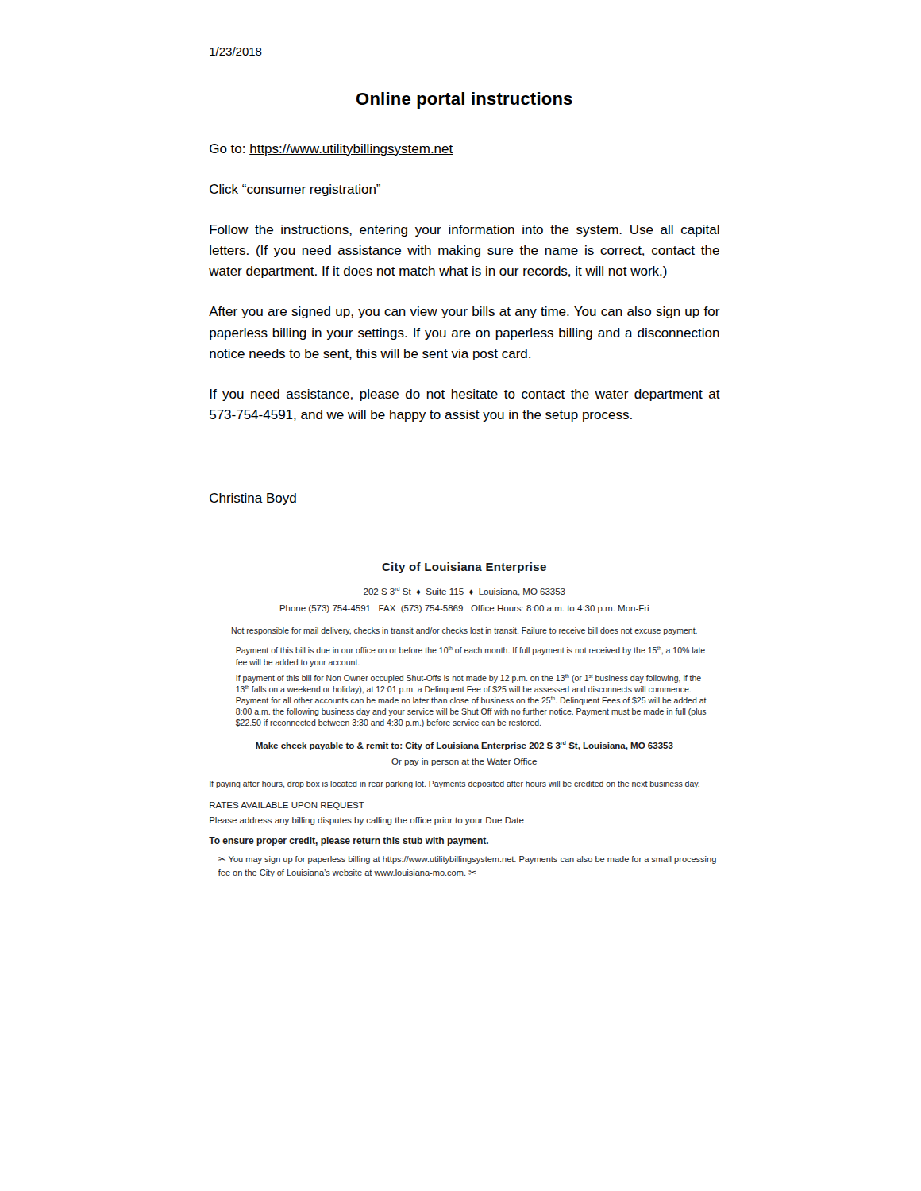1/23/2018
Online portal instructions
Go to: https://www.utilitybillingsystem.net
Click “consumer registration”
Follow the instructions, entering your information into the system. Use all capital letters. (If you need assistance with making sure the name is correct, contact the water department. If it does not match what is in our records, it will not work.)
After you are signed up, you can view your bills at any time. You can also sign up for paperless billing in your settings. If you are on paperless billing and a disconnection notice needs to be sent, this will be sent via post card.
If you need assistance, please do not hesitate to contact the water department at 573-754-4591, and we will be happy to assist you in the setup process.
Christina Boyd
City of Louisiana Enterprise
202 S 3rd St ♦ Suite 115 ♦ Louisiana, MO 63353
Phone (573) 754-4591 FAX (573) 754-5869 Office Hours: 8:00 a.m. to 4:30 p.m. Mon-Fri
Not responsible for mail delivery, checks in transit and/or checks lost in transit. Failure to receive bill does not excuse payment.
Payment of this bill is due in our office on or before the 10th of each month. If full payment is not received by the 15th, a 10% late fee will be added to your account.
If payment of this bill for Non Owner occupied Shut-Offs is not made by 12 p.m. on the 13th (or 1st business day following, if the 13th falls on a weekend or holiday), at 12:01 p.m. a Delinquent Fee of $25 will be assessed and disconnects will commence. Payment for all other accounts can be made no later than close of business on the 25th. Delinquent Fees of $25 will be added at 8:00 a.m. the following business day and your service will be Shut Off with no further notice. Payment must be made in full (plus $22.50 if reconnected between 3:30 and 4:30 p.m.) before service can be restored.
Make check payable to & remit to: City of Louisiana Enterprise 202 S 3rd St, Louisiana, MO 63353
Or pay in person at the Water Office
If paying after hours, drop box is located in rear parking lot. Payments deposited after hours will be credited on the next business day.
RATES AVAILABLE UPON REQUEST
Please address any billing disputes by calling the office prior to your Due Date
To ensure proper credit, please return this stub with payment.
✂ You may sign up for paperless billing at https://www.utilitybillingsystem.net. Payments can also be made for a small processing fee on the City of Louisiana’s website at www.louisiana-mo.com. ✂